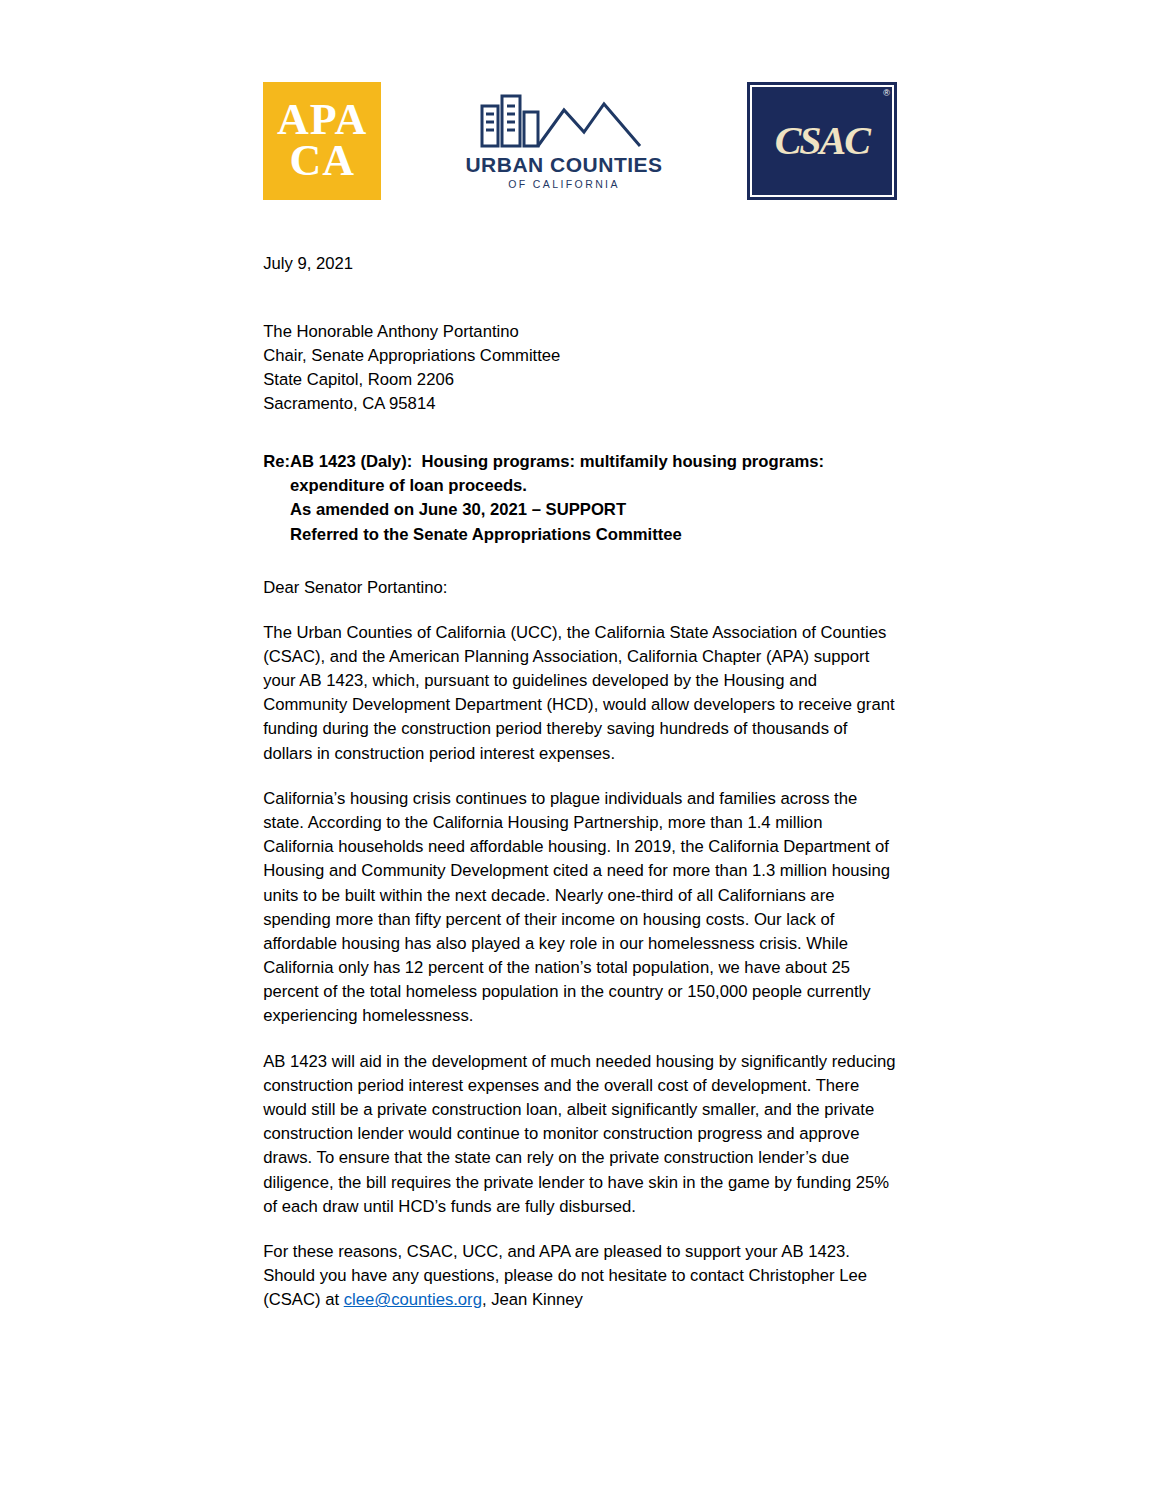APA CA
URBAN COUNTIES
OF CALIFORNIA
®
CSAC
July 9, 2021
The Honorable Anthony Portantino
Chair, Senate Appropriations Committee
State Capitol, Room 2206
Sacramento, CA 95814
| Re: | AB 1423 (Daly): Housing programs: multifamily housing programs: expenditure of loan proceeds. As amended on June 30, 2021 – SUPPORT Referred to the Senate Appropriations Committee |
Dear Senator Portantino:
The Urban Counties of California (UCC), the California State Association of Counties (CSAC), and the American Planning Association, California Chapter (APA) support your AB 1423, which, pursuant to guidelines developed by the Housing and Community Development Department (HCD), would allow developers to receive grant funding during the construction period thereby saving hundreds of thousands of dollars in construction period interest expenses.
California’s housing crisis continues to plague individuals and families across the state. According to the California Housing Partnership, more than 1.4 million California households need affordable housing. In 2019, the California Department of Housing and Community Development cited a need for more than 1.3 million housing units to be built within the next decade. Nearly one-third of all Californians are spending more than fifty percent of their income on housing costs. Our lack of affordable housing has also played a key role in our homelessness crisis. While California only has 12 percent of the nation’s total population, we have about 25 percent of the total homeless population in the country or 150,000 people currently experiencing homelessness.
AB 1423 will aid in the development of much needed housing by significantly reducing construction period interest expenses and the overall cost of development. There would still be a private construction loan, albeit significantly smaller, and the private construction lender would continue to monitor construction progress and approve draws. To ensure that the state can rely on the private construction lender’s due diligence, the bill requires the private lender to have skin in the game by funding 25% of each draw until HCD’s funds are fully disbursed.
For these reasons, CSAC, UCC, and APA are pleased to support your AB 1423. Should you have any questions, please do not hesitate to contact Christopher Lee (CSAC) at clee@counties.org, Jean Kinney